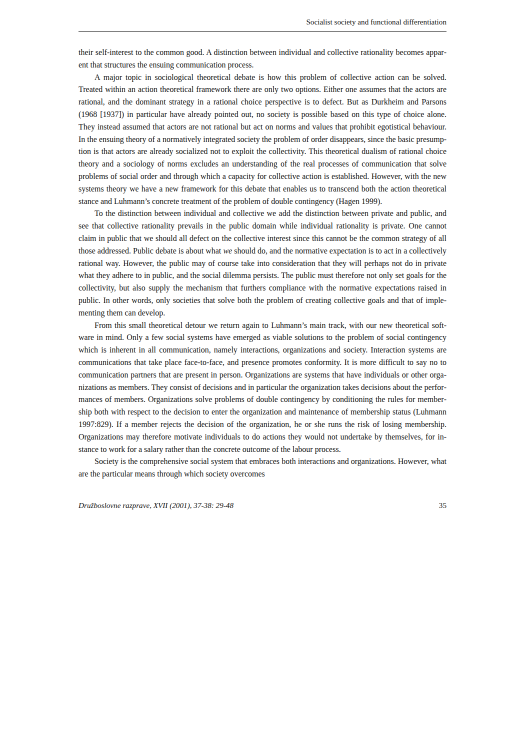Socialist society and functional differentiation
their self-interest to the common good. A distinction between individual and collective rationality becomes apparent that structures the ensuing communication process.
A major topic in sociological theoretical debate is how this problem of collective action can be solved. Treated within an action theoretical framework there are only two options. Either one assumes that the actors are rational, and the dominant strategy in a rational choice perspective is to defect. But as Durkheim and Parsons (1968 [1937]) in particular have already pointed out, no society is possible based on this type of choice alone. They instead assumed that actors are not rational but act on norms and values that prohibit egotistical behaviour. In the ensuing theory of a normatively integrated society the problem of order disappears, since the basic presumption is that actors are already socialized not to exploit the collectivity. This theoretical dualism of rational choice theory and a sociology of norms excludes an understanding of the real processes of communication that solve problems of social order and through which a capacity for collective action is established. However, with the new systems theory we have a new framework for this debate that enables us to transcend both the action theoretical stance and Luhmann’s concrete treatment of the problem of double contingency (Hagen 1999).
To the distinction between individual and collective we add the distinction between private and public, and see that collective rationality prevails in the public domain while individual rationality is private. One cannot claim in public that we should all defect on the collective interest since this cannot be the common strategy of all those addressed. Public debate is about what we should do, and the normative expectation is to act in a collectively rational way. However, the public may of course take into consideration that they will perhaps not do in private what they adhere to in public, and the social dilemma persists. The public must therefore not only set goals for the collectivity, but also supply the mechanism that furthers compliance with the normative expectations raised in public. In other words, only societies that solve both the problem of creating collective goals and that of implementing them can develop.
From this small theoretical detour we return again to Luhmann’s main track, with our new theoretical software in mind. Only a few social systems have emerged as viable solutions to the problem of social contingency which is inherent in all communication, namely interactions, organizations and society. Interaction systems are communications that take place face-to-face, and presence promotes conformity. It is more difficult to say no to communication partners that are present in person. Organizations are systems that have individuals or other organizations as members. They consist of decisions and in particular the organization takes decisions about the performances of members. Organizations solve problems of double contingency by conditioning the rules for membership both with respect to the decision to enter the organization and maintenance of membership status (Luhmann 1997:829). If a member rejects the decision of the organization, he or she runs the risk of losing membership. Organizations may therefore motivate individuals to do actions they would not undertake by themselves, for instance to work for a salary rather than the concrete outcome of the labour process.
Society is the comprehensive social system that embraces both interactions and organizations. However, what are the particular means through which society overcomes
Družboslovne razprave, XVII (2001), 37-38: 29-48 35